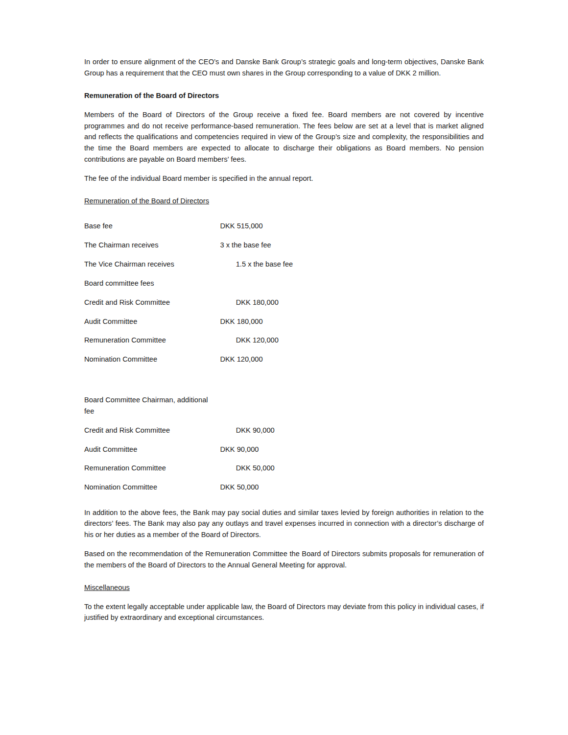In order to ensure alignment of the CEO’s and Danske Bank Group’s strategic goals and long-term objectives, Danske Bank Group has a requirement that the CEO must own shares in the Group corresponding to a value of DKK 2 million.
Remuneration of the Board of Directors
Members of the Board of Directors of the Group receive a fixed fee. Board members are not covered by incentive programmes and do not receive performance-based remuneration. The fees below are set at a level that is market aligned and reflects the qualifications and competencies required in view of the Group’s size and complexity, the responsibilities and the time the Board members are expected to allocate to discharge their obligations as Board members. No pension contributions are payable on Board members’ fees.
The fee of the individual Board member is specified in the annual report.
Remuneration of the Board of Directors
| Base fee | DKK 515,000 |
| The Chairman receives | 3 x the base fee |
| The Vice Chairman receives | 1.5 x the base fee |
| Board committee fees | |
| Credit and Risk Committee | DKK 180,000 |
| Audit Committee | DKK 180,000 |
| Remuneration Committee | DKK 120,000 |
| Nomination Committee | DKK 120,000 |
| Board Committee Chairman, additional fee | |
| Credit and Risk Committee | DKK 90,000 |
| Audit Committee | DKK 90,000 |
| Remuneration Committee | DKK 50,000 |
| Nomination Committee | DKK 50,000 |
In addition to the above fees, the Bank may pay social duties and similar taxes levied by foreign authorities in relation to the directors’ fees. The Bank may also pay any outlays and travel expenses incurred in connection with a director’s discharge of his or her duties as a member of the Board of Directors.
Based on the recommendation of the Remuneration Committee the Board of Directors submits proposals for remuneration of the members of the Board of Directors to the Annual General Meeting for approval.
Miscellaneous
To the extent legally acceptable under applicable law, the Board of Directors may deviate from this policy in individual cases, if justified by extraordinary and exceptional circumstances.